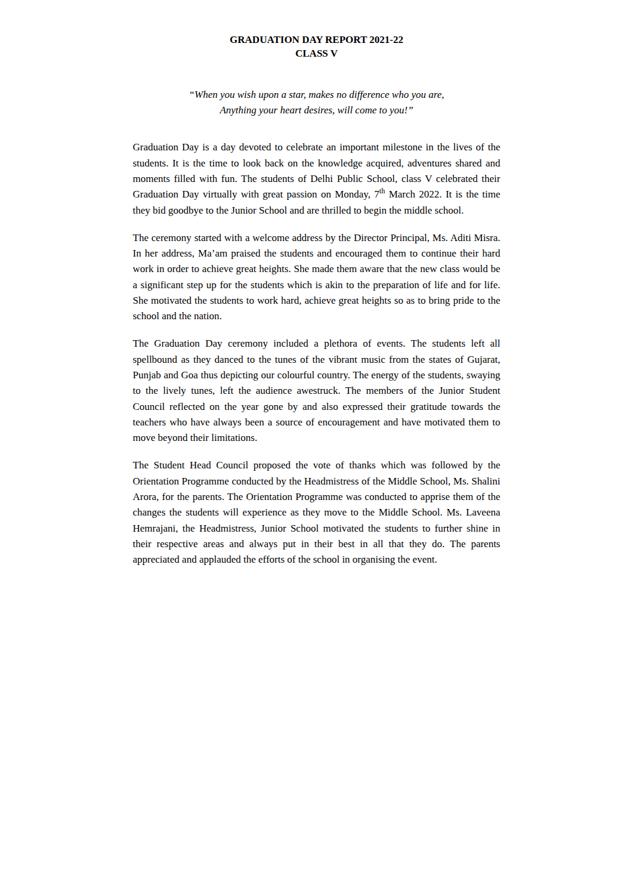Graduation Day Report 2021-22Class V
“When you wish upon a star, makes no difference who you are,
Anything your heart desires, will come to you!”
Graduation Day is a day devoted to celebrate an important milestone in the lives of the students. It is the time to look back on the knowledge acquired, adventures shared and moments filled with fun. The students of Delhi Public School, class V celebrated their Graduation Day virtually with great passion on Monday, 7th March 2022. It is the time they bid goodbye to the Junior School and are thrilled to begin the middle school.
The ceremony started with a welcome address by the Director Principal, Ms. Aditi Misra. In her address, Ma’am praised the students and encouraged them to continue their hard work in order to achieve great heights. She made them aware that the new class would be a significant step up for the students which is akin to the preparation of life and for life. She motivated the students to work hard, achieve great heights so as to bring pride to the school and the nation.
The Graduation Day ceremony included a plethora of events. The students left all spellbound as they danced to the tunes of the vibrant music from the states of Gujarat, Punjab and Goa thus depicting our colourful country. The energy of the students, swaying to the lively tunes, left the audience awestruck. The members of the Junior Student Council reflected on the year gone by and also expressed their gratitude towards the teachers who have always been a source of encouragement and have motivated them to move beyond their limitations.
The Student Head Council proposed the vote of thanks which was followed by the Orientation Programme conducted by the Headmistress of the Middle School, Ms. Shalini Arora, for the parents. The Orientation Programme was conducted to apprise them of the changes the students will experience as they move to the Middle School. Ms. Laveena Hemrajani, the Headmistress, Junior School motivated the students to further shine in their respective areas and always put in their best in all that they do. The parents appreciated and applauded the efforts of the school in organising the event.